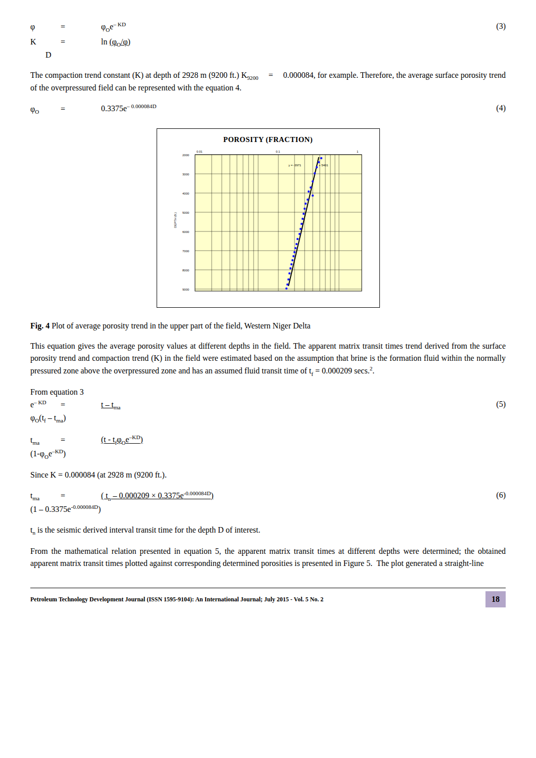φ = φOe– KD
(3)
K = ln (φO/φ)
D
The compaction trend constant (K) at depth of 2928 m (9200 ft.) K9200 = 0.000084, for example. Therefore, the average surface porosity trend of the overpressured field can be represented with the equation 4.
φO = 0.3375e– 0.000084D
(4)
POROSITY (FRACTION)
0.01 0.1 1 2000 3000 4000 5000 6000 7000 8000 9000 DEPTH (ft.) y = -3971 + 5401
Fig. 4 Plot of average porosity trend in the upper part of the field, Western Niger Delta
This equation gives the average porosity values at different depths in the field. The apparent matrix transit times trend derived from the surface porosity trend and compaction trend (K) in the field were estimated based on the assumption that brine is the formation fluid within the normally pressured zone above the overpressured zone and has an assumed fluid transit time of tf = 0.000209 secs.2.
From equation 3
e– KD = t – tma
φO(tf – tma)
(5)
tma = (t - tfφOe–KD)
(1-φOe–KD)
Since K = 0.000084 (at 2928 m (9200 ft.).
tma = ( tn – 0.000209 × 0.3375e-0.000084D)
(1 – 0.3375e-0.000084D)
(6)
tn is the seismic derived interval transit time for the depth D of interest.
From the mathematical relation presented in equation 5, the apparent matrix transit times at different depths were determined; the obtained apparent matrix transit times plotted against corresponding determined porosities is presented in Figure 5. The plot generated a straight-line
Petroleum Technology Development Journal (ISSN 1595-9104): An International Journal; July 2015 - Vol. 5 No. 2 18